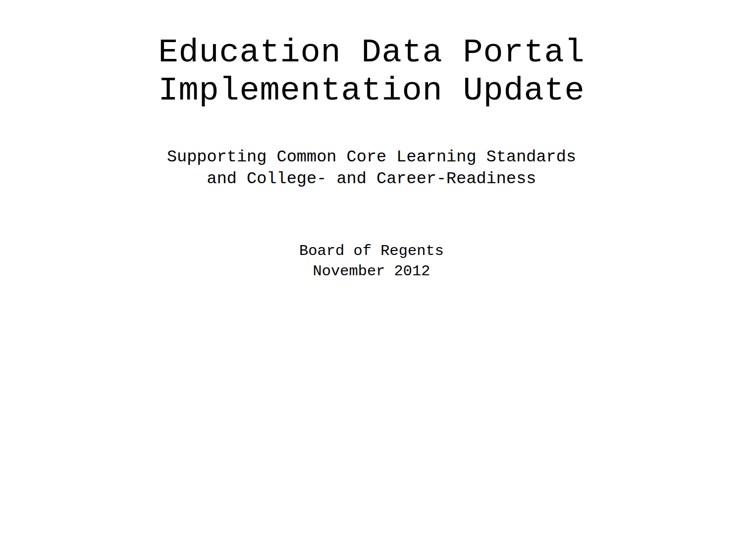Education Data Portal
Implementation Update
Supporting Common Core Learning Standards
and College- and Career-Readiness
Board of Regents
November 2012